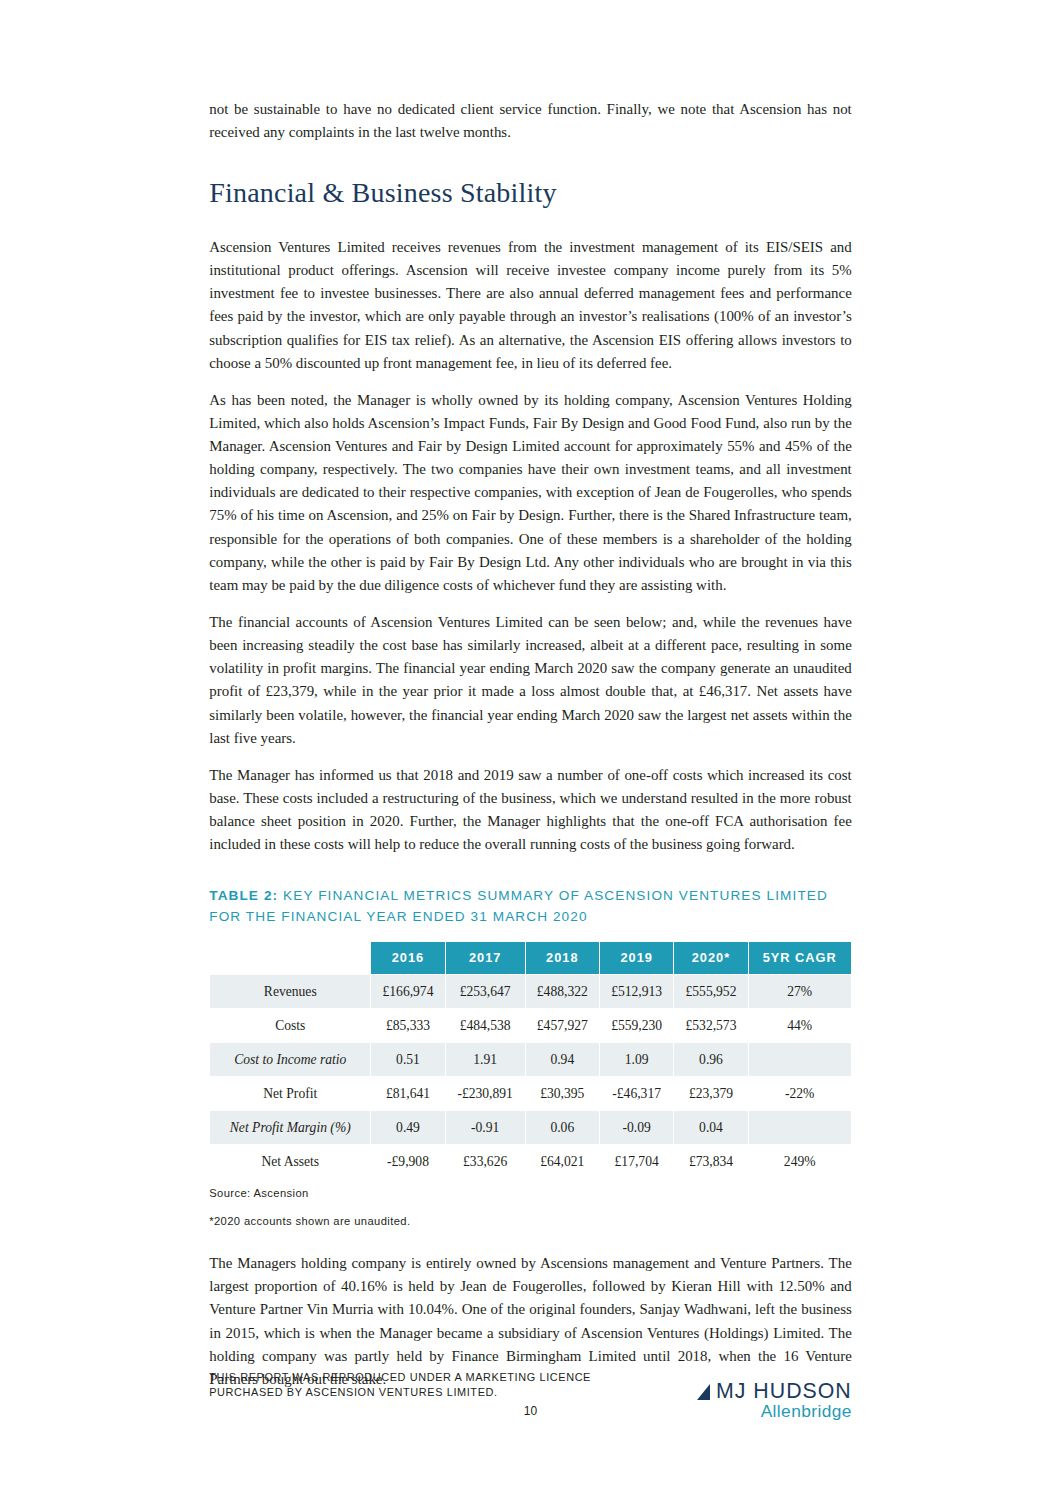not be sustainable to have no dedicated client service function. Finally, we note that Ascension has not received any complaints in the last twelve months.
Financial & Business Stability
Ascension Ventures Limited receives revenues from the investment management of its EIS/SEIS and institutional product offerings. Ascension will receive investee company income purely from its 5% investment fee to investee businesses. There are also annual deferred management fees and performance fees paid by the investor, which are only payable through an investor’s realisations (100% of an investor’s subscription qualifies for EIS tax relief). As an alternative, the Ascension EIS offering allows investors to choose a 50% discounted up front management fee, in lieu of its deferred fee.
As has been noted, the Manager is wholly owned by its holding company, Ascension Ventures Holding Limited, which also holds Ascension’s Impact Funds, Fair By Design and Good Food Fund, also run by the Manager. Ascension Ventures and Fair by Design Limited account for approximately 55% and 45% of the holding company, respectively. The two companies have their own investment teams, and all investment individuals are dedicated to their respective companies, with exception of Jean de Fougerolles, who spends 75% of his time on Ascension, and 25% on Fair by Design. Further, there is the Shared Infrastructure team, responsible for the operations of both companies. One of these members is a shareholder of the holding company, while the other is paid by Fair By Design Ltd. Any other individuals who are brought in via this team may be paid by the due diligence costs of whichever fund they are assisting with.
The financial accounts of Ascension Ventures Limited can be seen below; and, while the revenues have been increasing steadily the cost base has similarly increased, albeit at a different pace, resulting in some volatility in profit margins. The financial year ending March 2020 saw the company generate an unaudited profit of £23,379, while in the year prior it made a loss almost double that, at £46,317. Net assets have similarly been volatile, however, the financial year ending March 2020 saw the largest net assets within the last five years.
The Manager has informed us that 2018 and 2019 saw a number of one-off costs which increased its cost base. These costs included a restructuring of the business, which we understand resulted in the more robust balance sheet position in 2020. Further, the Manager highlights that the one-off FCA authorisation fee included in these costs will help to reduce the overall running costs of the business going forward.
TABLE 2: KEY FINANCIAL METRICS SUMMARY OF ASCENSION VENTURES LIMITED FOR THE FINANCIAL YEAR ENDED 31 MARCH 2020
| | 2016 | 2017 | 2018 | 2019 | 2020* | 5YR CAGR |
| --- | --- | --- | --- | --- | --- | --- |
| Revenues | £166,974 | £253,647 | £488,322 | £512,913 | £555,952 | 27% |
| Costs | £85,333 | £484,538 | £457,927 | £559,230 | £532,573 | 44% |
| Cost to Income ratio | 0.51 | 1.91 | 0.94 | 1.09 | 0.96 | |
| Net Profit | £81,641 | -£230,891 | £30,395 | -£46,317 | £23,379 | -22% |
| Net Profit Margin (%) | 0.49 | -0.91 | 0.06 | -0.09 | 0.04 | |
| Net Assets | -£9,908 | £33,626 | £64,021 | £17,704 | £73,834 | 249% |
Source: Ascension
*2020 accounts shown are unaudited.
The Managers holding company is entirely owned by Ascensions management and Venture Partners. The largest proportion of 40.16% is held by Jean de Fougerolles, followed by Kieran Hill with 12.50% and Venture Partner Vin Murria with 10.04%. One of the original founders, Sanjay Wadhwani, left the business in 2015, which is when the Manager became a subsidiary of Ascension Ventures (Holdings) Limited. The holding company was partly held by Finance Birmingham Limited until 2018, when the 16 Venture Partners bought out the stake.
THIS REPORT WAS REPRODUCED UNDER A MARKETING LICENCE
PURCHASED BY ASCENSION VENTURES LIMITED.
10
MJ HUDSON
Allenbridge